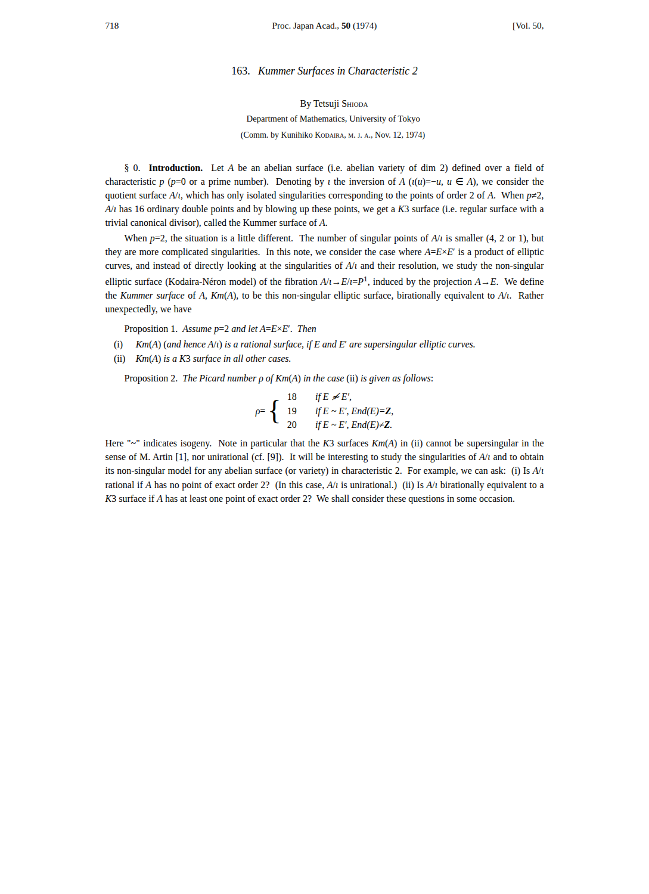718
Proc. Japan Acad., 50 (1974)
[Vol. 50,
163. Kummer Surfaces in Characteristic 2
By Tetsuji Shioda
Department of Mathematics, University of Tokyo
(Comm. by Kunihiko Kodaira, m. j. a., Nov. 12, 1974)
§ 0. Introduction. Let A be an abelian surface (i.e. abelian variety of dim 2) defined over a field of characteristic p (p=0 or a prime number). Denoting by ι the inversion of A (ι(u)=−u, u ∈ A), we consider the quotient surface A/ι, which has only isolated singularities corresponding to the points of order 2 of A. When p≠2, A/ι has 16 ordinary double points and by blowing up these points, we get a K3 surface (i.e. regular surface with a trivial canonical divisor), called the Kummer surface of A.
When p=2, the situation is a little different. The number of singular points of A/ι is smaller (4, 2 or 1), but they are more complicated singularities. In this note, we consider the case where A=E×E′ is a product of elliptic curves, and instead of directly looking at the singularities of A/ι and their resolution, we study the non-singular elliptic surface (Kodaira-Néron model) of the fibration A/ι→E/ι=P1, induced by the projection A→E. We define the Kummer surface of A, Km(A), to be this non-singular elliptic surface, birationally equivalent to A/ι. Rather unexpectedly, we have
Proposition 1. Assume p=2 and let A=E×E′. Then
(i) Km(A) (and hence A/ι) is a rational surface, if E and E′ are supersingular elliptic curves.
(ii) Km(A) is a K3 surface in all other cases.
Proposition 2. The Picard number ρ of Km(A) in the case (ii) is given as follows:
| ρ = | { | 18 | if E ≁̸ E′, |
| 19 | if E ~ E′, End(E)= Z , |
| 20 | if E ~ E′, End(E)≠ Z . |
Here "~" indicates isogeny. Note in particular that the K3 surfaces Km(A) in (ii) cannot be supersingular in the sense of M. Artin [1], nor unirational (cf. [9]). It will be interesting to study the singularities of A/ι and to obtain its non-singular model for any abelian surface (or variety) in characteristic 2. For example, we can ask: (i) Is A/ι rational if A has no point of exact order 2? (In this case, A/ι is unirational.) (ii) Is A/ι birationally equivalent to a K3 surface if A has at least one point of exact order 2? We shall consider these questions in some occasion.